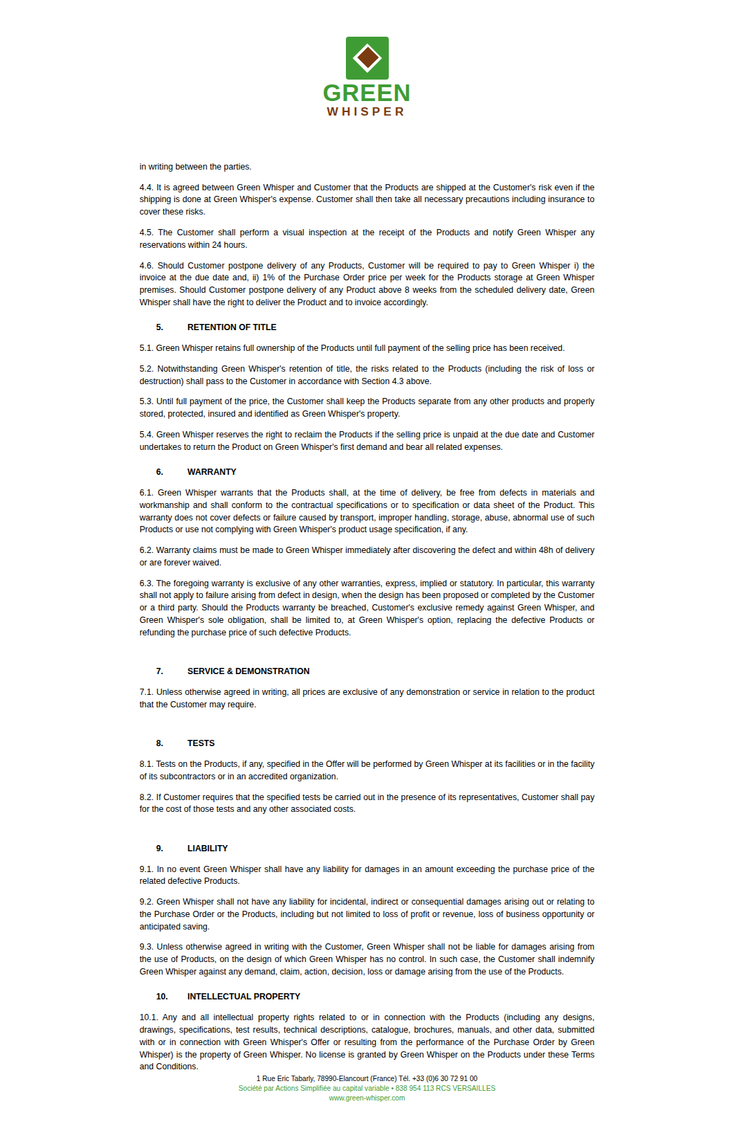GREEN WHISPER
in writing between the parties.
4.4. It is agreed between Green Whisper and Customer that the Products are shipped at the Customer's risk even if the shipping is done at Green Whisper's expense. Customer shall then take all necessary precautions including insurance to cover these risks.
4.5. The Customer shall perform a visual inspection at the receipt of the Products and notify Green Whisper any reservations within 24 hours.
4.6. Should Customer postpone delivery of any Products, Customer will be required to pay to Green Whisper i) the invoice at the due date and, ii) 1% of the Purchase Order price per week for the Products storage at Green Whisper premises. Should Customer postpone delivery of any Product above 8 weeks from the scheduled delivery date, Green Whisper shall have the right to deliver the Product and to invoice accordingly.
5. RETENTION OF TITLE
5.1. Green Whisper retains full ownership of the Products until full payment of the selling price has been received.
5.2. Notwithstanding Green Whisper's retention of title, the risks related to the Products (including the risk of loss or destruction) shall pass to the Customer in accordance with Section 4.3 above.
5.3. Until full payment of the price, the Customer shall keep the Products separate from any other products and properly stored, protected, insured and identified as Green Whisper's property.
5.4. Green Whisper reserves the right to reclaim the Products if the selling price is unpaid at the due date and Customer undertakes to return the Product on Green Whisper's first demand and bear all related expenses.
6. WARRANTY
6.1. Green Whisper warrants that the Products shall, at the time of delivery, be free from defects in materials and workmanship and shall conform to the contractual specifications or to specification or data sheet of the Product. This warranty does not cover defects or failure caused by transport, improper handling, storage, abuse, abnormal use of such Products or use not complying with Green Whisper's product usage specification, if any.
6.2. Warranty claims must be made to Green Whisper immediately after discovering the defect and within 48h of delivery or are forever waived.
6.3. The foregoing warranty is exclusive of any other warranties, express, implied or statutory. In particular, this warranty shall not apply to failure arising from defect in design, when the design has been proposed or completed by the Customer or a third party. Should the Products warranty be breached, Customer's exclusive remedy against Green Whisper, and Green Whisper's sole obligation, shall be limited to, at Green Whisper's option, replacing the defective Products or refunding the purchase price of such defective Products.
7. SERVICE & DEMONSTRATION
7.1. Unless otherwise agreed in writing, all prices are exclusive of any demonstration or service in relation to the product that the Customer may require.
8. TESTS
8.1. Tests on the Products, if any, specified in the Offer will be performed by Green Whisper at its facilities or in the facility of its subcontractors or in an accredited organization.
8.2. If Customer requires that the specified tests be carried out in the presence of its representatives, Customer shall pay for the cost of those tests and any other associated costs.
9. LIABILITY
9.1. In no event Green Whisper shall have any liability for damages in an amount exceeding the purchase price of the related defective Products.
9.2. Green Whisper shall not have any liability for incidental, indirect or consequential damages arising out or relating to the Purchase Order or the Products, including but not limited to loss of profit or revenue, loss of business opportunity or anticipated saving.
9.3. Unless otherwise agreed in writing with the Customer, Green Whisper shall not be liable for damages arising from the use of Products, on the design of which Green Whisper has no control. In such case, the Customer shall indemnify Green Whisper against any demand, claim, action, decision, loss or damage arising from the use of the Products.
10. INTELLECTUAL PROPERTY
10.1. Any and all intellectual property rights related to or in connection with the Products (including any designs, drawings, specifications, test results, technical descriptions, catalogue, brochures, manuals, and other data, submitted with or in connection with Green Whisper's Offer or resulting from the performance of the Purchase Order by Green Whisper) is the property of Green Whisper. No license is granted by Green Whisper on the Products under these Terms and Conditions.
1 Rue Eric Tabarly, 78990-Elancourt (France) Tél. +33 (0)6 30 72 91 00
Société par Actions Simplifiée au capital variable • 838 954 113 RCS VERSAILLES
www.green-whisper.com